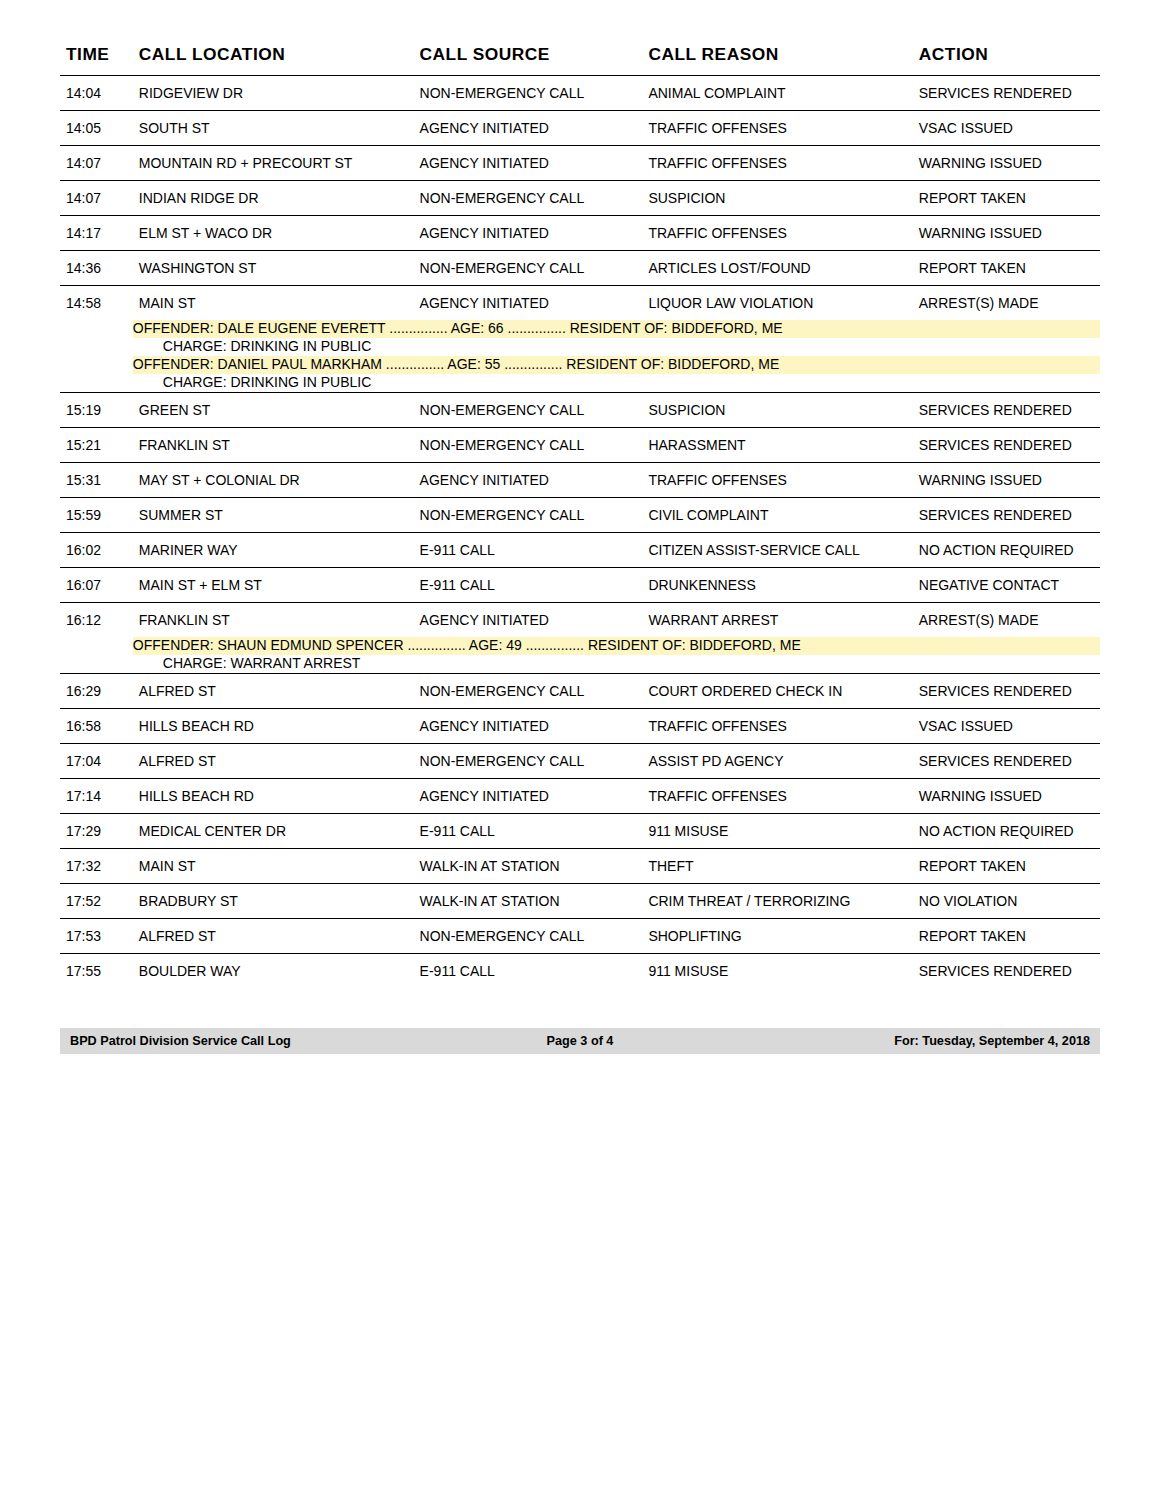| TIME | CALL LOCATION | CALL SOURCE | CALL REASON | ACTION |
| --- | --- | --- | --- | --- |
| 14:04 | RIDGEVIEW DR | NON-EMERGENCY CALL | ANIMAL COMPLAINT | SERVICES RENDERED |
| 14:05 | SOUTH ST | AGENCY INITIATED | TRAFFIC OFFENSES | VSAC ISSUED |
| 14:07 | MOUNTAIN RD + PRECOURT ST | AGENCY INITIATED | TRAFFIC OFFENSES | WARNING ISSUED |
| 14:07 | INDIAN RIDGE DR | NON-EMERGENCY CALL | SUSPICION | REPORT TAKEN |
| 14:17 | ELM ST + WACO DR | AGENCY INITIATED | TRAFFIC OFFENSES | WARNING ISSUED |
| 14:36 | WASHINGTON ST | NON-EMERGENCY CALL | ARTICLES LOST/FOUND | REPORT TAKEN |
| 14:58 | MAIN ST | AGENCY INITIATED | LIQUOR LAW VIOLATION | ARREST(S) MADE |
| | OFFENDER: DALE EUGENE EVERETT ............... AGE: 66 ............... RESIDENT OF: BIDDEFORD, ME |
| | CHARGE: DRINKING IN PUBLIC |
| | OFFENDER: DANIEL PAUL MARKHAM ............... AGE: 55 ............... RESIDENT OF: BIDDEFORD, ME |
| | CHARGE: DRINKING IN PUBLIC |
| 15:19 | GREEN ST | NON-EMERGENCY CALL | SUSPICION | SERVICES RENDERED |
| 15:21 | FRANKLIN ST | NON-EMERGENCY CALL | HARASSMENT | SERVICES RENDERED |
| 15:31 | MAY ST + COLONIAL DR | AGENCY INITIATED | TRAFFIC OFFENSES | WARNING ISSUED |
| 15:59 | SUMMER ST | NON-EMERGENCY CALL | CIVIL COMPLAINT | SERVICES RENDERED |
| 16:02 | MARINER WAY | E-911 CALL | CITIZEN ASSIST-SERVICE CALL | NO ACTION REQUIRED |
| 16:07 | MAIN ST + ELM ST | E-911 CALL | DRUNKENNESS | NEGATIVE CONTACT |
| 16:12 | FRANKLIN ST | AGENCY INITIATED | WARRANT ARREST | ARREST(S) MADE |
| | OFFENDER: SHAUN EDMUND SPENCER ............... AGE: 49 ............... RESIDENT OF: BIDDEFORD, ME |
| | CHARGE: WARRANT ARREST |
| 16:29 | ALFRED ST | NON-EMERGENCY CALL | COURT ORDERED CHECK IN | SERVICES RENDERED |
| 16:58 | HILLS BEACH RD | AGENCY INITIATED | TRAFFIC OFFENSES | VSAC ISSUED |
| 17:04 | ALFRED ST | NON-EMERGENCY CALL | ASSIST PD AGENCY | SERVICES RENDERED |
| 17:14 | HILLS BEACH RD | AGENCY INITIATED | TRAFFIC OFFENSES | WARNING ISSUED |
| 17:29 | MEDICAL CENTER DR | E-911 CALL | 911 MISUSE | NO ACTION REQUIRED |
| 17:32 | MAIN ST | WALK-IN AT STATION | THEFT | REPORT TAKEN |
| 17:52 | BRADBURY ST | WALK-IN AT STATION | CRIM THREAT / TERRORIZING | NO VIOLATION |
| 17:53 | ALFRED ST | NON-EMERGENCY CALL | SHOPLIFTING | REPORT TAKEN |
| 17:55 | BOULDER WAY | E-911 CALL | 911 MISUSE | SERVICES RENDERED |
BPD Patrol Division Service Call Log
Page 3 of 4
For: Tuesday, September 4, 2018